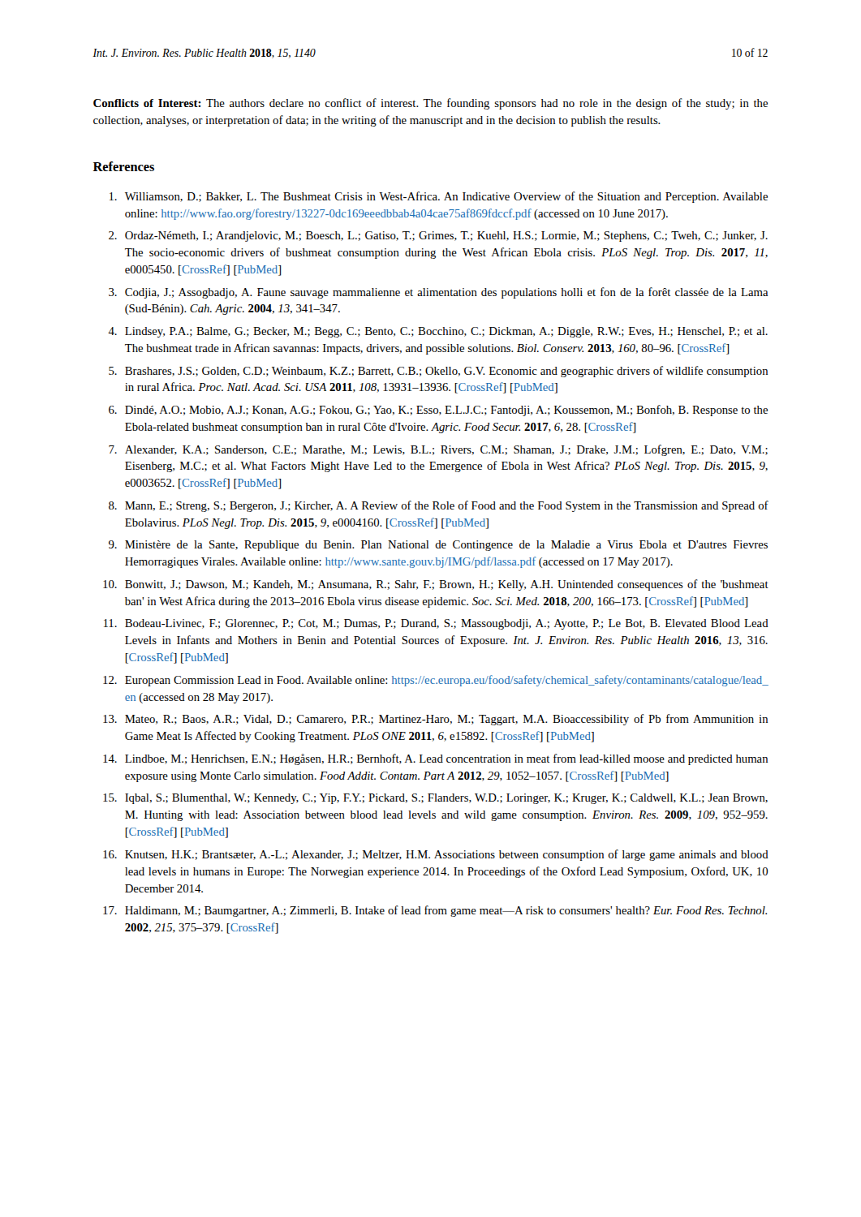Int. J. Environ. Res. Public Health 2018, 15, 1140
10 of 12
Conflicts of Interest: The authors declare no conflict of interest. The founding sponsors had no role in the design of the study; in the collection, analyses, or interpretation of data; in the writing of the manuscript and in the decision to publish the results.
References
Williamson, D.; Bakker, L. The Bushmeat Crisis in West-Africa. An Indicative Overview of the Situation and Perception. Available online: http://www.fao.org/forestry/13227-0dc169eeedbbab4a04cae75af869fdccf.pdf (accessed on 10 June 2017).
Ordaz-Németh, I.; Arandjelovic, M.; Boesch, L.; Gatiso, T.; Grimes, T.; Kuehl, H.S.; Lormie, M.; Stephens, C.; Tweh, C.; Junker, J. The socio-economic drivers of bushmeat consumption during the West African Ebola crisis. PLoS Negl. Trop. Dis. 2017, 11, e0005450. [CrossRef] [PubMed]
Codjia, J.; Assogbadjo, A. Faune sauvage mammalienne et alimentation des populations holli et fon de la forêt classée de la Lama (Sud-Bénin). Cah. Agric. 2004, 13, 341–347.
Lindsey, P.A.; Balme, G.; Becker, M.; Begg, C.; Bento, C.; Bocchino, C.; Dickman, A.; Diggle, R.W.; Eves, H.; Henschel, P.; et al. The bushmeat trade in African savannas: Impacts, drivers, and possible solutions. Biol. Conserv. 2013, 160, 80–96. [CrossRef]
Brashares, J.S.; Golden, C.D.; Weinbaum, K.Z.; Barrett, C.B.; Okello, G.V. Economic and geographic drivers of wildlife consumption in rural Africa. Proc. Natl. Acad. Sci. USA 2011, 108, 13931–13936. [CrossRef] [PubMed]
Dindé, A.O.; Mobio, A.J.; Konan, A.G.; Fokou, G.; Yao, K.; Esso, E.L.J.C.; Fantodji, A.; Koussemon, M.; Bonfoh, B. Response to the Ebola-related bushmeat consumption ban in rural Côte d'Ivoire. Agric. Food Secur. 2017, 6, 28. [CrossRef]
Alexander, K.A.; Sanderson, C.E.; Marathe, M.; Lewis, B.L.; Rivers, C.M.; Shaman, J.; Drake, J.M.; Lofgren, E.; Dato, V.M.; Eisenberg, M.C.; et al. What Factors Might Have Led to the Emergence of Ebola in West Africa? PLoS Negl. Trop. Dis. 2015, 9, e0003652. [CrossRef] [PubMed]
Mann, E.; Streng, S.; Bergeron, J.; Kircher, A. A Review of the Role of Food and the Food System in the Transmission and Spread of Ebolavirus. PLoS Negl. Trop. Dis. 2015, 9, e0004160. [CrossRef] [PubMed]
Ministère de la Sante, Republique du Benin. Plan National de Contingence de la Maladie a Virus Ebola et D'autres Fievres Hemorragiques Virales. Available online: http://www.sante.gouv.bj/IMG/pdf/lassa.pdf (accessed on 17 May 2017).
Bonwitt, J.; Dawson, M.; Kandeh, M.; Ansumana, R.; Sahr, F.; Brown, H.; Kelly, A.H. Unintended consequences of the 'bushmeat ban' in West Africa during the 2013–2016 Ebola virus disease epidemic. Soc. Sci. Med. 2018, 200, 166–173. [CrossRef] [PubMed]
Bodeau-Livinec, F.; Glorennec, P.; Cot, M.; Dumas, P.; Durand, S.; Massougbodji, A.; Ayotte, P.; Le Bot, B. Elevated Blood Lead Levels in Infants and Mothers in Benin and Potential Sources of Exposure. Int. J. Environ. Res. Public Health 2016, 13, 316. [CrossRef] [PubMed]
European Commission Lead in Food. Available online: https://ec.europa.eu/food/safety/chemical_safety/contaminants/catalogue/lead_en (accessed on 28 May 2017).
Mateo, R.; Baos, A.R.; Vidal, D.; Camarero, P.R.; Martinez-Haro, M.; Taggart, M.A. Bioaccessibility of Pb from Ammunition in Game Meat Is Affected by Cooking Treatment. PLoS ONE 2011, 6, e15892. [CrossRef] [PubMed]
Lindboe, M.; Henrichsen, E.N.; Høgåsen, H.R.; Bernhoft, A. Lead concentration in meat from lead-killed moose and predicted human exposure using Monte Carlo simulation. Food Addit. Contam. Part A 2012, 29, 1052–1057. [CrossRef] [PubMed]
Iqbal, S.; Blumenthal, W.; Kennedy, C.; Yip, F.Y.; Pickard, S.; Flanders, W.D.; Loringer, K.; Kruger, K.; Caldwell, K.L.; Jean Brown, M. Hunting with lead: Association between blood lead levels and wild game consumption. Environ. Res. 2009, 109, 952–959. [CrossRef] [PubMed]
Knutsen, H.K.; Brantsæter, A.-L.; Alexander, J.; Meltzer, H.M. Associations between consumption of large game animals and blood lead levels in humans in Europe: The Norwegian experience 2014. In Proceedings of the Oxford Lead Symposium, Oxford, UK, 10 December 2014.
Haldimann, M.; Baumgartner, A.; Zimmerli, B. Intake of lead from game meat—A risk to consumers' health? Eur. Food Res. Technol. 2002, 215, 375–379. [CrossRef]